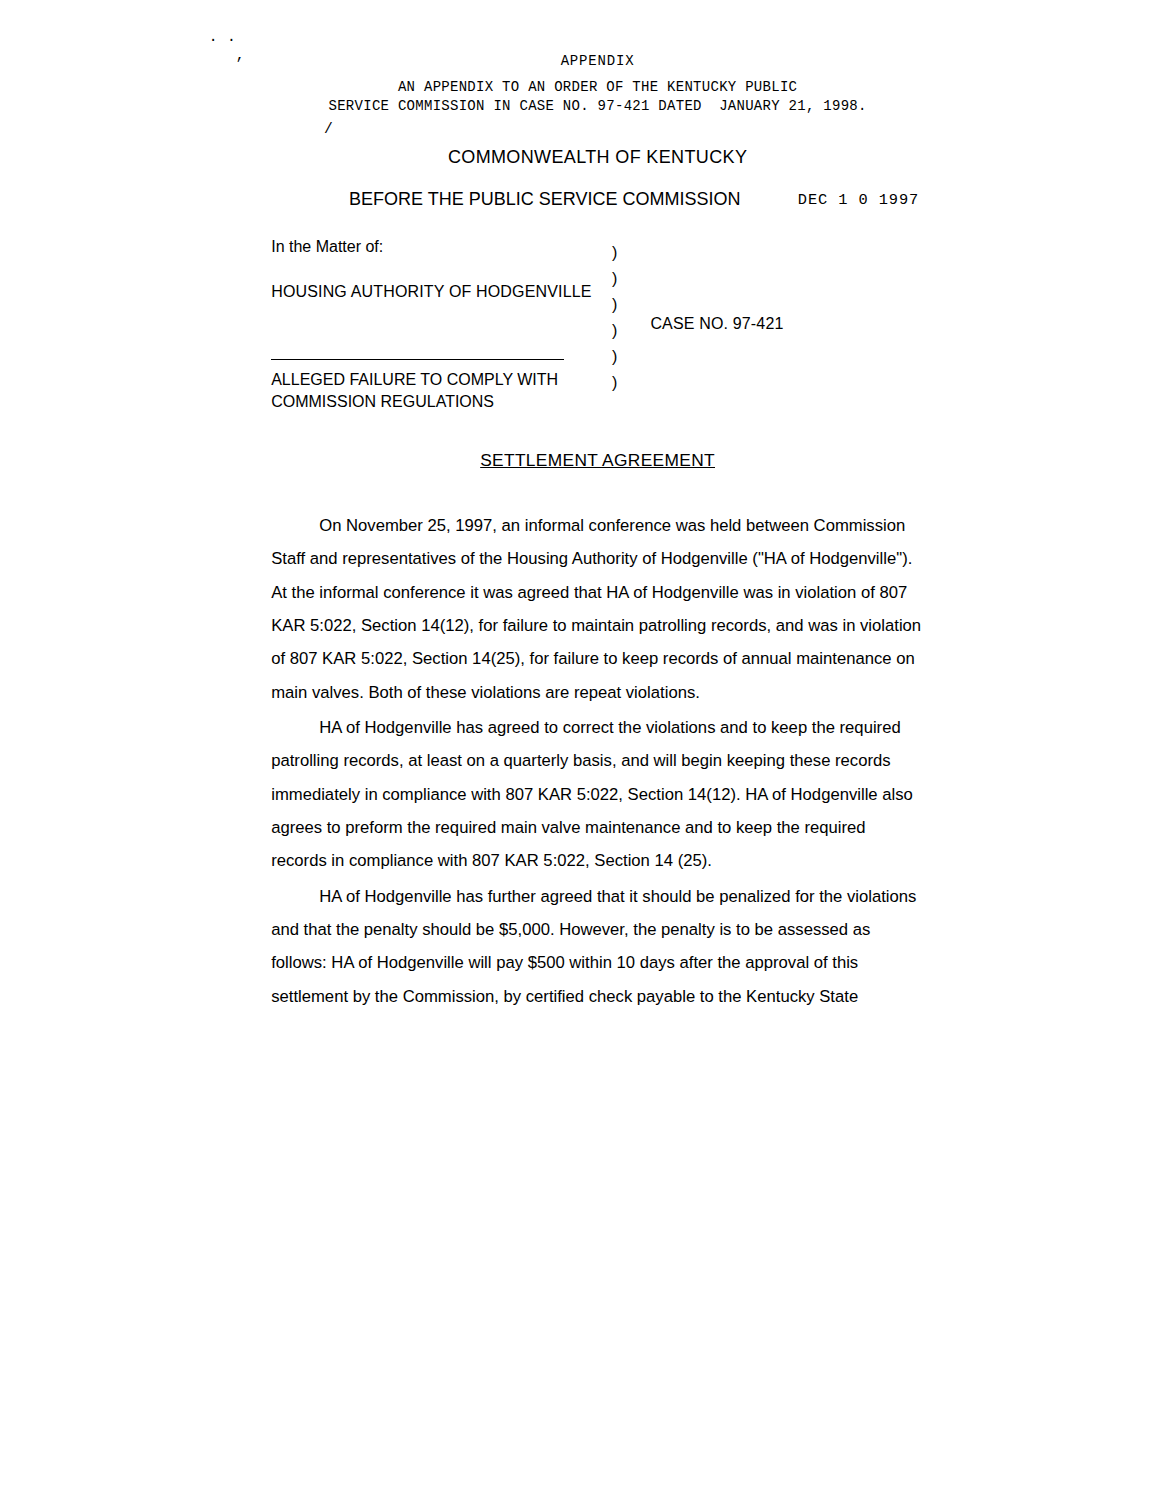. . ,
APPENDIX
AN APPENDIX TO AN ORDER OF THE KENTUCKY PUBLIC SERVICE COMMISSION IN CASE NO. 97-421 DATED JANUARY 21, 1998.
/
COMMONWEALTH OF KENTUCKY
BEFORE THE PUBLIC SERVICE COMMISSION DEC 1 0 1997
In the Matter of:
HOUSING AUTHORITY OF HODGENVILLE
ALLEGED FAILURE TO COMPLY WITH
COMMISSION REGULATIONS
) ) ) ) ) )
CASE NO. 97-421
SETTLEMENT AGREEMENT
On November 25, 1997, an informal conference was held between Commission Staff and representatives of the Housing Authority of Hodgenville ("HA of Hodgenville"). At the informal conference it was agreed that HA of Hodgenville was in violation of 807 KAR 5:022, Section 14(12), for failure to maintain patrolling records, and was in violation of 807 KAR 5:022, Section 14(25), for failure to keep records of annual maintenance on main valves. Both of these violations are repeat violations.
HA of Hodgenville has agreed to correct the violations and to keep the required patrolling records, at least on a quarterly basis, and will begin keeping these records immediately in compliance with 807 KAR 5:022, Section 14(12). HA of Hodgenville also agrees to preform the required main valve maintenance and to keep the required records in compliance with 807 KAR 5:022, Section 14 (25).
HA of Hodgenville has further agreed that it should be penalized for the violations and that the penalty should be $5,000. However, the penalty is to be assessed as follows: HA of Hodgenville will pay $500 within 10 days after the approval of this settlement by the Commission, by certified check payable to the Kentucky State